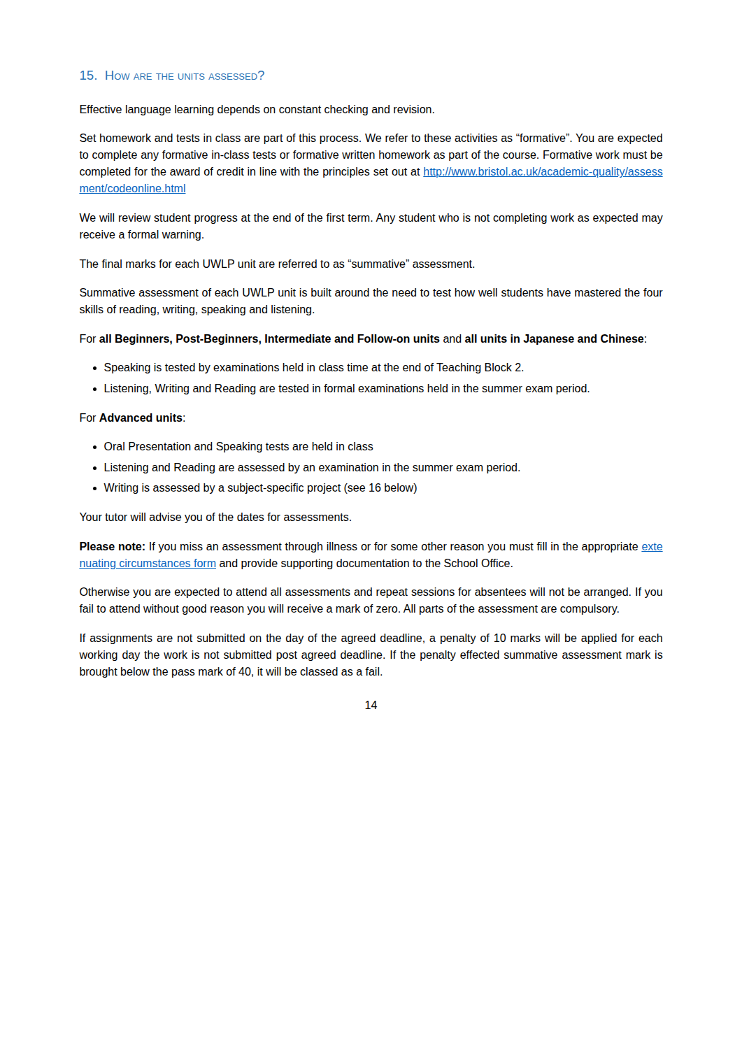15. How are the units assessed?
Effective language learning depends on constant checking and revision.
Set homework and tests in class are part of this process. We refer to these activities as “formative”. You are expected to complete any formative in-class tests or formative written homework as part of the course. Formative work must be completed for the award of credit in line with the principles set out at http://www.bristol.ac.uk/academic-quality/assessment/codeonline.html
We will review student progress at the end of the first term. Any student who is not completing work as expected may receive a formal warning.
The final marks for each UWLP unit are referred to as “summative” assessment.
Summative assessment of each UWLP unit is built around the need to test how well students have mastered the four skills of reading, writing, speaking and listening.
For all Beginners, Post-Beginners, Intermediate and Follow-on units and all units in Japanese and Chinese:
Speaking is tested by examinations held in class time at the end of Teaching Block 2.
Listening, Writing and Reading are tested in formal examinations held in the summer exam period.
For Advanced units:
Oral Presentation and Speaking tests are held in class
Listening and Reading are assessed by an examination in the summer exam period.
Writing is assessed by a subject-specific project (see 16 below)
Your tutor will advise you of the dates for assessments.
Please note: If you miss an assessment through illness or for some other reason you must fill in the appropriate extenuating circumstances form and provide supporting documentation to the School Office.
Otherwise you are expected to attend all assessments and repeat sessions for absentees will not be arranged. If you fail to attend without good reason you will receive a mark of zero. All parts of the assessment are compulsory.
If assignments are not submitted on the day of the agreed deadline, a penalty of 10 marks will be applied for each working day the work is not submitted post agreed deadline. If the penalty effected summative assessment mark is brought below the pass mark of 40, it will be classed as a fail.
14